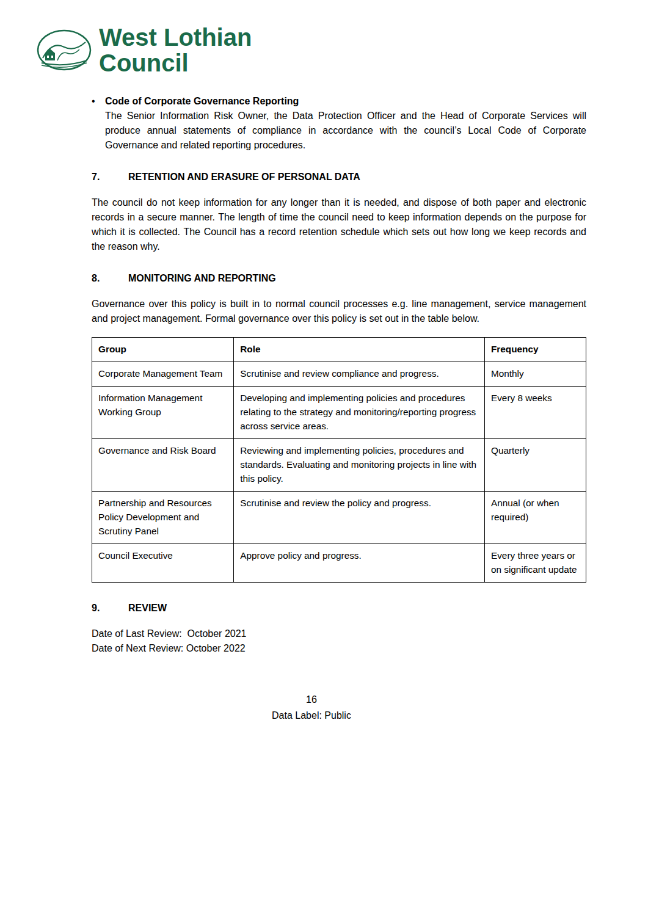West Lothian Council
Code of Corporate Governance Reporting
The Senior Information Risk Owner, the Data Protection Officer and the Head of Corporate Services will produce annual statements of compliance in accordance with the council’s Local Code of Corporate Governance and related reporting procedures.
7. Retention and Erasure of Personal Data
The council do not keep information for any longer than it is needed, and dispose of both paper and electronic records in a secure manner. The length of time the council need to keep information depends on the purpose for which it is collected. The Council has a record retention schedule which sets out how long we keep records and the reason why.
8. Monitoring and Reporting
Governance over this policy is built in to normal council processes e.g. line management, service management and project management. Formal governance over this policy is set out in the table below.
| Group | Role | Frequency |
| --- | --- | --- |
| Corporate Management Team | Scrutinise and review compliance and progress. | Monthly |
| Information Management Working Group | Developing and implementing policies and procedures relating to the strategy and monitoring/reporting progress across service areas. | Every 8 weeks |
| Governance and Risk Board | Reviewing and implementing policies, procedures and standards. Evaluating and monitoring projects in line with this policy. | Quarterly |
| Partnership and Resources Policy Development and Scrutiny Panel | Scrutinise and review the policy and progress. | Annual (or when required) |
| Council Executive | Approve policy and progress. | Every three years or on significant update |
9. Review
Date of Last Review: October 2021
Date of Next Review: October 2022
16
Data Label: Public